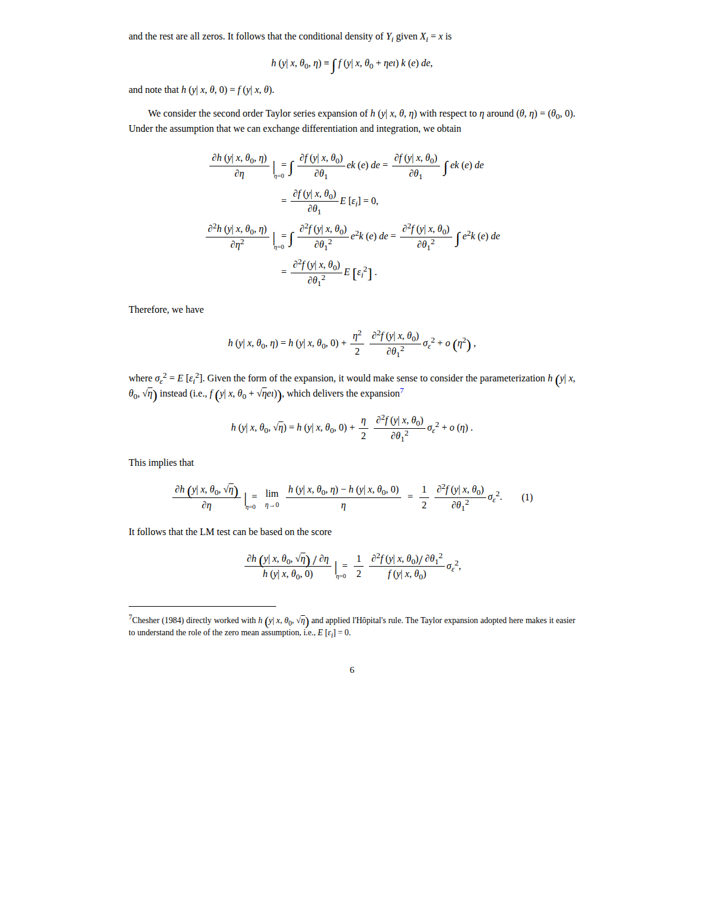and the rest are all zeros. It follows that the conditional density of Yi given Xi = x is
h (y| x, θ0, η) ≡ ∫ f (y| x, θ0 + ηeι) k (e) de,
and note that h (y| x, θ, 0) = f (y| x, θ).
We consider the second order Taylor series expansion of h (y| x, θ, η) with respect to η around (θ, η) = (θ0, 0). Under the assumption that we can exchange differentiation and integration, we obtain
∂h (y| x, θ0, η)∂η|η=0 = ∫ ∂f (y| x, θ0)∂θ1 ek (e) de = ∂f (y| x, θ0)∂θ1 ∫ ek (e) de
= ∂f (y| x, θ0)∂θ1 E [εi] = 0,
∂2h (y| x, θ0, η)∂η2|η=0 = ∫ ∂2f (y| x, θ0)∂θ12 e2k (e) de = ∂2f (y| x, θ0)∂θ12 ∫ e2k (e) de
= ∂2f (y| x, θ0)∂θ12 E [εi2] .
Therefore, we have
h (y| x, θ0, η) = h (y| x, θ0, 0) + η22 ∂2f (y| x, θ0)∂θ12 σε2 + o (η2) ,
where σε2 = E [εi2]. Given the form of the expansion, it would make sense to consider the parameterization h (y| x, θ0, √η) instead (i.e., f (y| x, θ0 + √η eι)), which delivers the expansion7
h (y| x, θ0, √η) = h (y| x, θ0, 0) + η 2 ∂2f (y| x, θ0)∂θ12 σε2 + o (η) .
This implies that
∂h (y| x, θ0, √η)∂η|η=0 = limη→0 h (y| x, θ0, η) − h (y| x, θ0, 0) η = 12 ∂2f (y| x, θ0)∂θ12 σε2. (1)
It follows that the LM test can be based on the score
∂h (y| x, θ0, √η) / ∂η h (y| x, θ0, 0) |η=0 = 12 ∂2f (y| x, θ0)/ ∂θ12 f (y| x, θ0) σε2,
7Chesher (1984) directly worked with h (y| x, θ0, √η) and applied l'Hôpital's rule. The Taylor expansion adopted here makes it easier to understand the role of the zero mean assumption, i.e., E [εi] = 0.
6